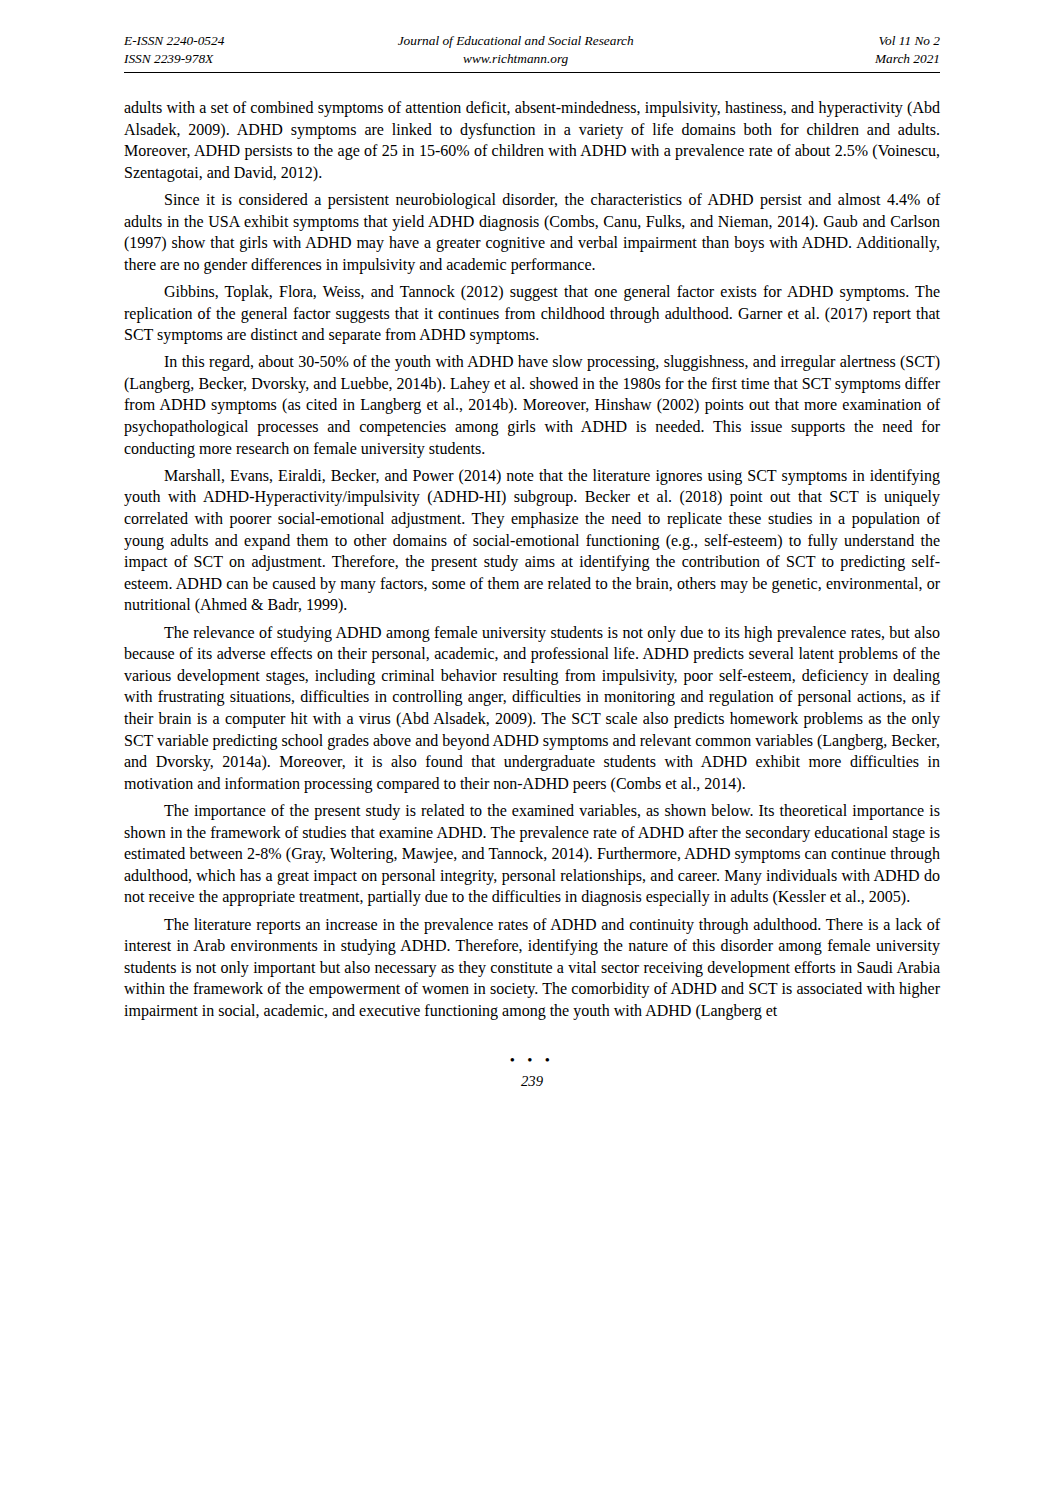| E-ISSN 2240-0524 ISSN 2239-978X | Journal of Educational and Social Research www.richtmann.org | Vol 11 No 2 March 2021 |
adults with a set of combined symptoms of attention deficit, absent-mindedness, impulsivity, hastiness, and hyperactivity (Abd Alsadek, 2009). ADHD symptoms are linked to dysfunction in a variety of life domains both for children and adults. Moreover, ADHD persists to the age of 25 in 15-60% of children with ADHD with a prevalence rate of about 2.5% (Voinescu, Szentagotai, and David, 2012).
Since it is considered a persistent neurobiological disorder, the characteristics of ADHD persist and almost 4.4% of adults in the USA exhibit symptoms that yield ADHD diagnosis (Combs, Canu, Fulks, and Nieman, 2014). Gaub and Carlson (1997) show that girls with ADHD may have a greater cognitive and verbal impairment than boys with ADHD. Additionally, there are no gender differences in impulsivity and academic performance.
Gibbins, Toplak, Flora, Weiss, and Tannock (2012) suggest that one general factor exists for ADHD symptoms. The replication of the general factor suggests that it continues from childhood through adulthood. Garner et al. (2017) report that SCT symptoms are distinct and separate from ADHD symptoms.
In this regard, about 30-50% of the youth with ADHD have slow processing, sluggishness, and irregular alertness (SCT) (Langberg, Becker, Dvorsky, and Luebbe, 2014b). Lahey et al. showed in the 1980s for the first time that SCT symptoms differ from ADHD symptoms (as cited in Langberg et al., 2014b). Moreover, Hinshaw (2002) points out that more examination of psychopathological processes and competencies among girls with ADHD is needed. This issue supports the need for conducting more research on female university students.
Marshall, Evans, Eiraldi, Becker, and Power (2014) note that the literature ignores using SCT symptoms in identifying youth with ADHD-Hyperactivity/impulsivity (ADHD-HI) subgroup. Becker et al. (2018) point out that SCT is uniquely correlated with poorer social-emotional adjustment. They emphasize the need to replicate these studies in a population of young adults and expand them to other domains of social-emotional functioning (e.g., self-esteem) to fully understand the impact of SCT on adjustment. Therefore, the present study aims at identifying the contribution of SCT to predicting self-esteem. ADHD can be caused by many factors, some of them are related to the brain, others may be genetic, environmental, or nutritional (Ahmed & Badr, 1999).
The relevance of studying ADHD among female university students is not only due to its high prevalence rates, but also because of its adverse effects on their personal, academic, and professional life. ADHD predicts several latent problems of the various development stages, including criminal behavior resulting from impulsivity, poor self-esteem, deficiency in dealing with frustrating situations, difficulties in controlling anger, difficulties in monitoring and regulation of personal actions, as if their brain is a computer hit with a virus (Abd Alsadek, 2009). The SCT scale also predicts homework problems as the only SCT variable predicting school grades above and beyond ADHD symptoms and relevant common variables (Langberg, Becker, and Dvorsky, 2014a). Moreover, it is also found that undergraduate students with ADHD exhibit more difficulties in motivation and information processing compared to their non-ADHD peers (Combs et al., 2014).
The importance of the present study is related to the examined variables, as shown below. Its theoretical importance is shown in the framework of studies that examine ADHD. The prevalence rate of ADHD after the secondary educational stage is estimated between 2-8% (Gray, Woltering, Mawjee, and Tannock, 2014). Furthermore, ADHD symptoms can continue through adulthood, which has a great impact on personal integrity, personal relationships, and career. Many individuals with ADHD do not receive the appropriate treatment, partially due to the difficulties in diagnosis especially in adults (Kessler et al., 2005).
The literature reports an increase in the prevalence rates of ADHD and continuity through adulthood. There is a lack of interest in Arab environments in studying ADHD. Therefore, identifying the nature of this disorder among female university students is not only important but also necessary as they constitute a vital sector receiving development efforts in Saudi Arabia within the framework of the empowerment of women in society. The comorbidity of ADHD and SCT is associated with higher impairment in social, academic, and executive functioning among the youth with ADHD (Langberg et
• • • 239